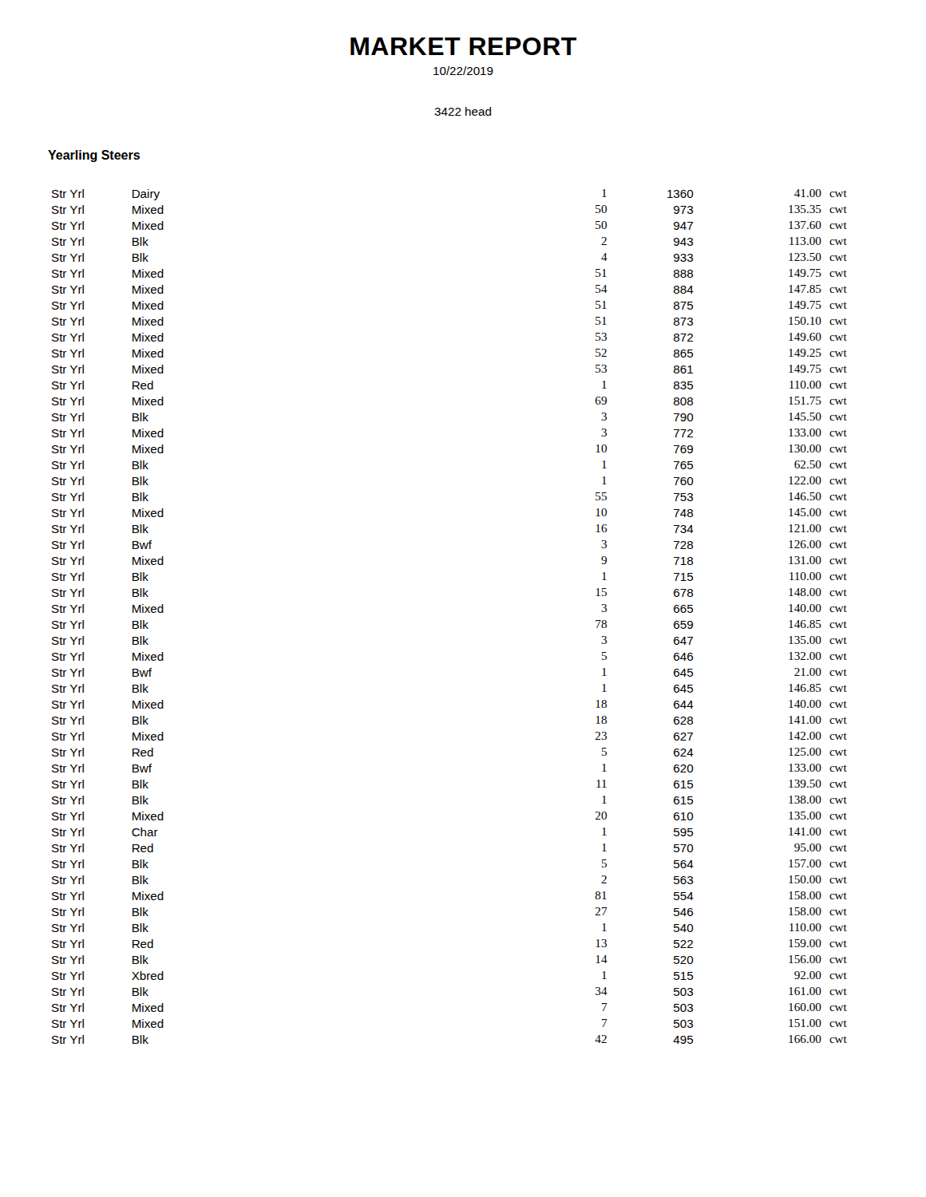MARKET REPORT
10/22/2019
3422 head
Yearling Steers
| Str Yrl | Dairy | 1 | 1360 | 41.00 | cwt |
| Str Yrl | Mixed | 50 | 973 | 135.35 | cwt |
| Str Yrl | Mixed | 50 | 947 | 137.60 | cwt |
| Str Yrl | Blk | 2 | 943 | 113.00 | cwt |
| Str Yrl | Blk | 4 | 933 | 123.50 | cwt |
| Str Yrl | Mixed | 51 | 888 | 149.75 | cwt |
| Str Yrl | Mixed | 54 | 884 | 147.85 | cwt |
| Str Yrl | Mixed | 51 | 875 | 149.75 | cwt |
| Str Yrl | Mixed | 51 | 873 | 150.10 | cwt |
| Str Yrl | Mixed | 53 | 872 | 149.60 | cwt |
| Str Yrl | Mixed | 52 | 865 | 149.25 | cwt |
| Str Yrl | Mixed | 53 | 861 | 149.75 | cwt |
| Str Yrl | Red | 1 | 835 | 110.00 | cwt |
| Str Yrl | Mixed | 69 | 808 | 151.75 | cwt |
| Str Yrl | Blk | 3 | 790 | 145.50 | cwt |
| Str Yrl | Mixed | 3 | 772 | 133.00 | cwt |
| Str Yrl | Mixed | 10 | 769 | 130.00 | cwt |
| Str Yrl | Blk | 1 | 765 | 62.50 | cwt |
| Str Yrl | Blk | 1 | 760 | 122.00 | cwt |
| Str Yrl | Blk | 55 | 753 | 146.50 | cwt |
| Str Yrl | Mixed | 10 | 748 | 145.00 | cwt |
| Str Yrl | Blk | 16 | 734 | 121.00 | cwt |
| Str Yrl | Bwf | 3 | 728 | 126.00 | cwt |
| Str Yrl | Mixed | 9 | 718 | 131.00 | cwt |
| Str Yrl | Blk | 1 | 715 | 110.00 | cwt |
| Str Yrl | Blk | 15 | 678 | 148.00 | cwt |
| Str Yrl | Mixed | 3 | 665 | 140.00 | cwt |
| Str Yrl | Blk | 78 | 659 | 146.85 | cwt |
| Str Yrl | Blk | 3 | 647 | 135.00 | cwt |
| Str Yrl | Mixed | 5 | 646 | 132.00 | cwt |
| Str Yrl | Bwf | 1 | 645 | 21.00 | cwt |
| Str Yrl | Blk | 1 | 645 | 146.85 | cwt |
| Str Yrl | Mixed | 18 | 644 | 140.00 | cwt |
| Str Yrl | Blk | 18 | 628 | 141.00 | cwt |
| Str Yrl | Mixed | 23 | 627 | 142.00 | cwt |
| Str Yrl | Red | 5 | 624 | 125.00 | cwt |
| Str Yrl | Bwf | 1 | 620 | 133.00 | cwt |
| Str Yrl | Blk | 11 | 615 | 139.50 | cwt |
| Str Yrl | Blk | 1 | 615 | 138.00 | cwt |
| Str Yrl | Mixed | 20 | 610 | 135.00 | cwt |
| Str Yrl | Char | 1 | 595 | 141.00 | cwt |
| Str Yrl | Red | 1 | 570 | 95.00 | cwt |
| Str Yrl | Blk | 5 | 564 | 157.00 | cwt |
| Str Yrl | Blk | 2 | 563 | 150.00 | cwt |
| Str Yrl | Mixed | 81 | 554 | 158.00 | cwt |
| Str Yrl | Blk | 27 | 546 | 158.00 | cwt |
| Str Yrl | Blk | 1 | 540 | 110.00 | cwt |
| Str Yrl | Red | 13 | 522 | 159.00 | cwt |
| Str Yrl | Blk | 14 | 520 | 156.00 | cwt |
| Str Yrl | Xbred | 1 | 515 | 92.00 | cwt |
| Str Yrl | Blk | 34 | 503 | 161.00 | cwt |
| Str Yrl | Mixed | 7 | 503 | 160.00 | cwt |
| Str Yrl | Mixed | 7 | 503 | 151.00 | cwt |
| Str Yrl | Blk | 42 | 495 | 166.00 | cwt |